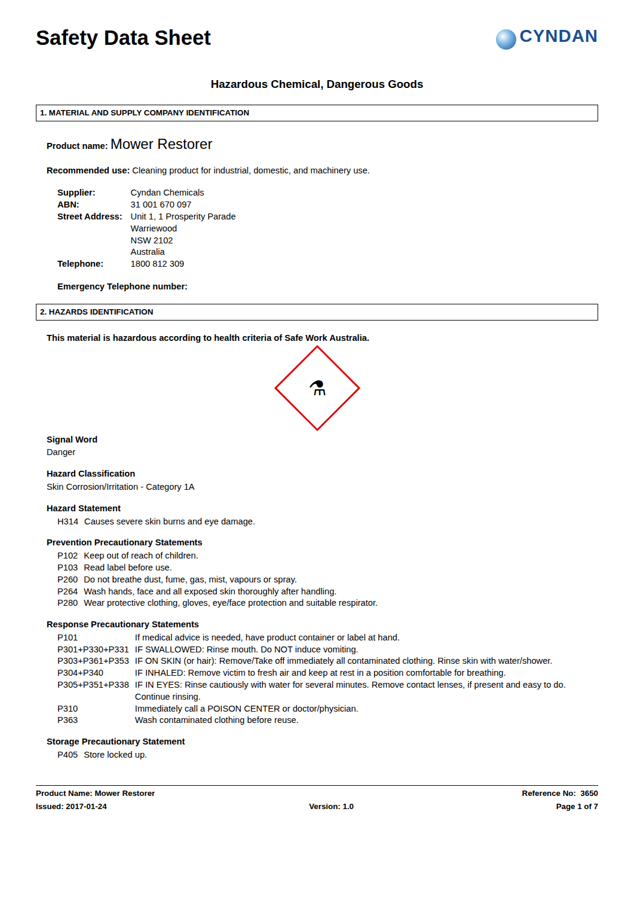Safety Data Sheet
CYNDAN
Hazardous Chemical, Dangerous Goods
1. MATERIAL AND SUPPLY COMPANY IDENTIFICATION
Product name: Mower Restorer
Recommended use: Cleaning product for industrial, domestic, and machinery use.
| Supplier: | Cyndan Chemicals |
| ABN: | 31 001 670 097 |
| Street Address: | Unit 1, 1 Prosperity Parade |
| | Warriewood |
| | NSW 2102 |
| | Australia |
| Telephone: | 1800 812 309 |
Emergency Telephone number:
2. HAZARDS IDENTIFICATION
This material is hazardous according to health criteria of Safe Work Australia.
⚗
Signal Word
Danger
Hazard Classification
Skin Corrosion/Irritation - Category 1A
Hazard Statement
| H314 | Causes severe skin burns and eye damage. |
Prevention Precautionary Statements
| P102 | Keep out of reach of children. |
| P103 | Read label before use. |
| P260 | Do not breathe dust, fume, gas, mist, vapours or spray. |
| P264 | Wash hands, face and all exposed skin thoroughly after handling. |
| P280 | Wear protective clothing, gloves, eye/face protection and suitable respirator. |
Response Precautionary Statements
| P101 | If medical advice is needed, have product container or label at hand. |
| P301+P330+P331 | IF SWALLOWED: Rinse mouth. Do NOT induce vomiting. |
| P303+P361+P353 | IF ON SKIN (or hair): Remove/Take off immediately all contaminated clothing. Rinse skin with water/shower. |
| P304+P340 | IF INHALED: Remove victim to fresh air and keep at rest in a position comfortable for breathing. |
| P305+P351+P338 | IF IN EYES: Rinse cautiously with water for several minutes. Remove contact lenses, if present and easy to do. Continue rinsing. |
| P310 | Immediately call a POISON CENTER or doctor/physician. |
| P363 | Wash contaminated clothing before reuse. |
Storage Precautionary Statement
| P405 | Store locked up. |
Product Name: Mower Restorer Reference No: 3650
Issued: 2017-01-24 Version: 1.0 Page 1 of 7